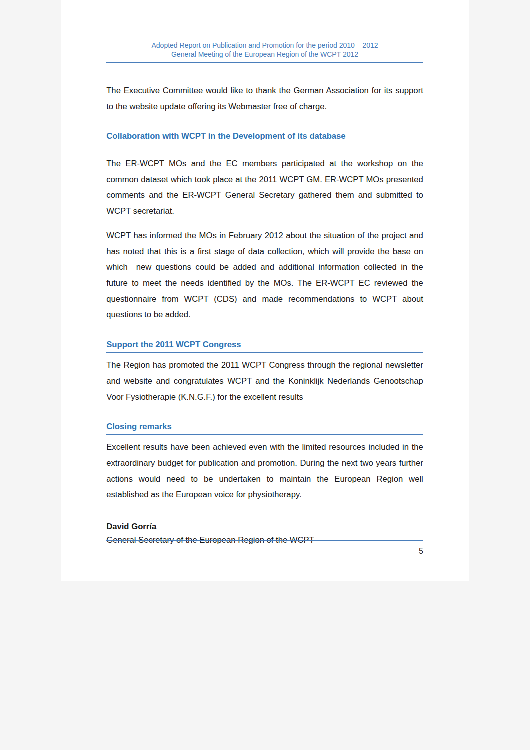Adopted Report on Publication and Promotion for the period 2010 – 2012
General Meeting of the European Region of the WCPT 2012
The Executive Committee would like to thank the German Association for its support to the website update offering its Webmaster free of charge.
Collaboration with WCPT in the Development of its database
The ER-WCPT MOs and the EC members participated at the workshop on the common dataset which took place at the 2011 WCPT GM. ER-WCPT MOs presented comments and the ER-WCPT General Secretary gathered them and submitted to WCPT secretariat.
WCPT has informed the MOs in February 2012 about the situation of the project and has noted that this is a first stage of data collection, which will provide the base on which new questions could be added and additional information collected in the future to meet the needs identified by the MOs. The ER-WCPT EC reviewed the questionnaire from WCPT (CDS) and made recommendations to WCPT about questions to be added.
Support the 2011 WCPT Congress
The Region has promoted the 2011 WCPT Congress through the regional newsletter and website and congratulates WCPT and the Koninklijk Nederlands Genootschap Voor Fysiotherapie (K.N.G.F.) for the excellent results
Closing remarks
Excellent results have been achieved even with the limited resources included in the extraordinary budget for publication and promotion. During the next two years further actions would need to be undertaken to maintain the European Region well established as the European voice for physiotherapy.
David Gorría
General Secretary of the European Region of the WCPT
5